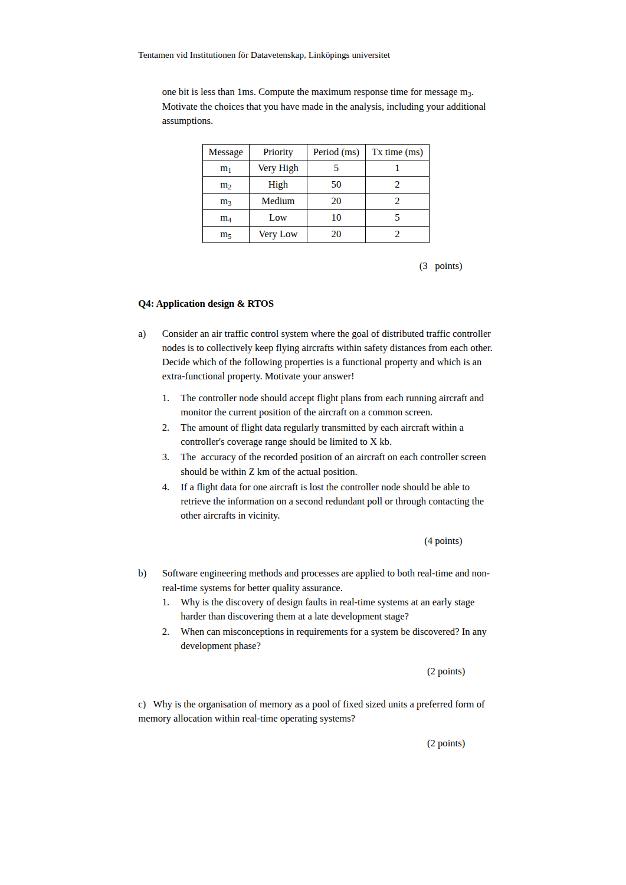Tentamen vid Institutionen för Datavetenskap, Linköpings universitet
one bit is less than 1ms. Compute the maximum response time for message m3. Motivate the choices that you have made in the analysis, including your additional assumptions.
| Message | Priority | Period (ms) | Tx time (ms) |
| --- | --- | --- | --- |
| m 1 | Very High | 5 | 1 |
| m 2 | High | 50 | 2 |
| m 3 | Medium | 20 | 2 |
| m 4 | Low | 10 | 5 |
| m 5 | Very Low | 20 | 2 |
(3 points)
Q4: Application design & RTOS
a) Consider an air traffic control system where the goal of distributed traffic controller nodes is to collectively keep flying aircrafts within safety distances from each other. Decide which of the following properties is a functional property and which is an extra-functional property. Motivate your answer!
1. The controller node should accept flight plans from each running aircraft and monitor the current position of the aircraft on a common screen.
2. The amount of flight data regularly transmitted by each aircraft within a controller's coverage range should be limited to X kb.
3. The accuracy of the recorded position of an aircraft on each controller screen should be within Z km of the actual position.
4. If a flight data for one aircraft is lost the controller node should be able to retrieve the information on a second redundant poll or through contacting the other aircrafts in vicinity.
(4 points)
b) Software engineering methods and processes are applied to both real-time and non-real-time systems for better quality assurance.
1. Why is the discovery of design faults in real-time systems at an early stage harder than discovering them at a late development stage?
2. When can misconceptions in requirements for a system be discovered? In any development phase?
(2 points)
c) Why is the organisation of memory as a pool of fixed sized units a preferred form of memory allocation within real-time operating systems?
(2 points)